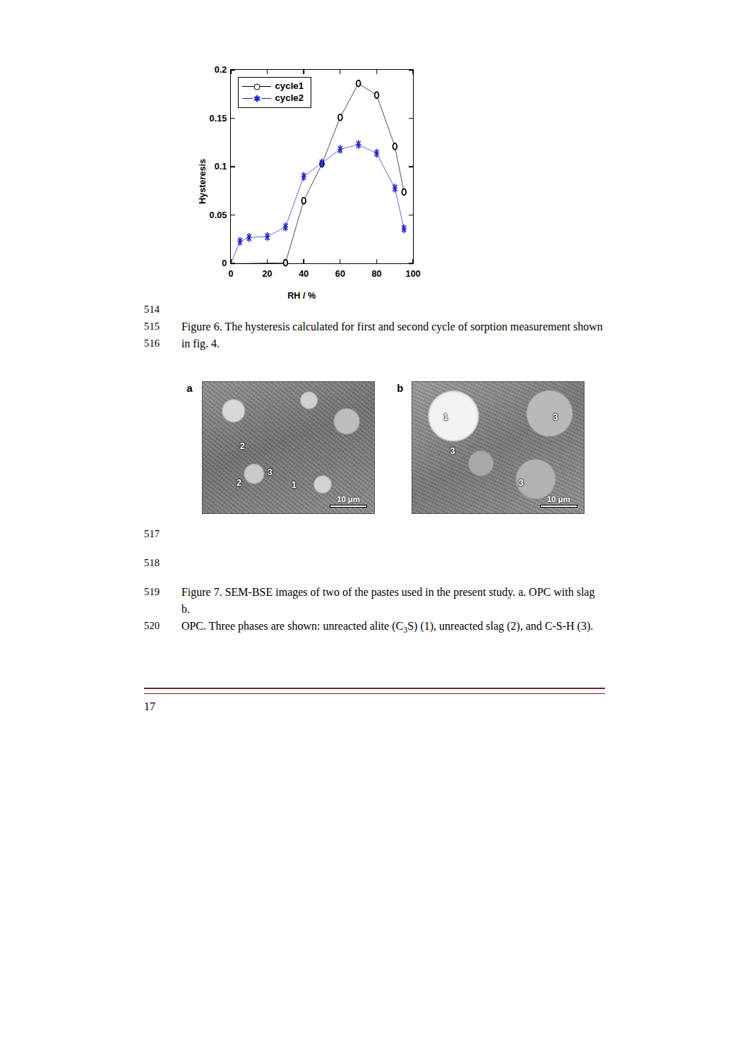Hysteresis
RH / %
0
0.05
0.1
0.15
0.2
0
20
40
60
80
100
cycle1
✱ cycle2
514
515
Figure 6. The hysteresis calculated for first and second cycle of sorption measurement shown
516
in fig. 4.
a
2
2
3
1
10 μm
b
1
3
3
3
10 μm
517
518
519
Figure 7. SEM-BSE images of two of the pastes used in the present study. a. OPC with slag b.
520
OPC. Three phases are shown: unreacted alite (C3S) (1), unreacted slag (2), and C-S-H (3).
17